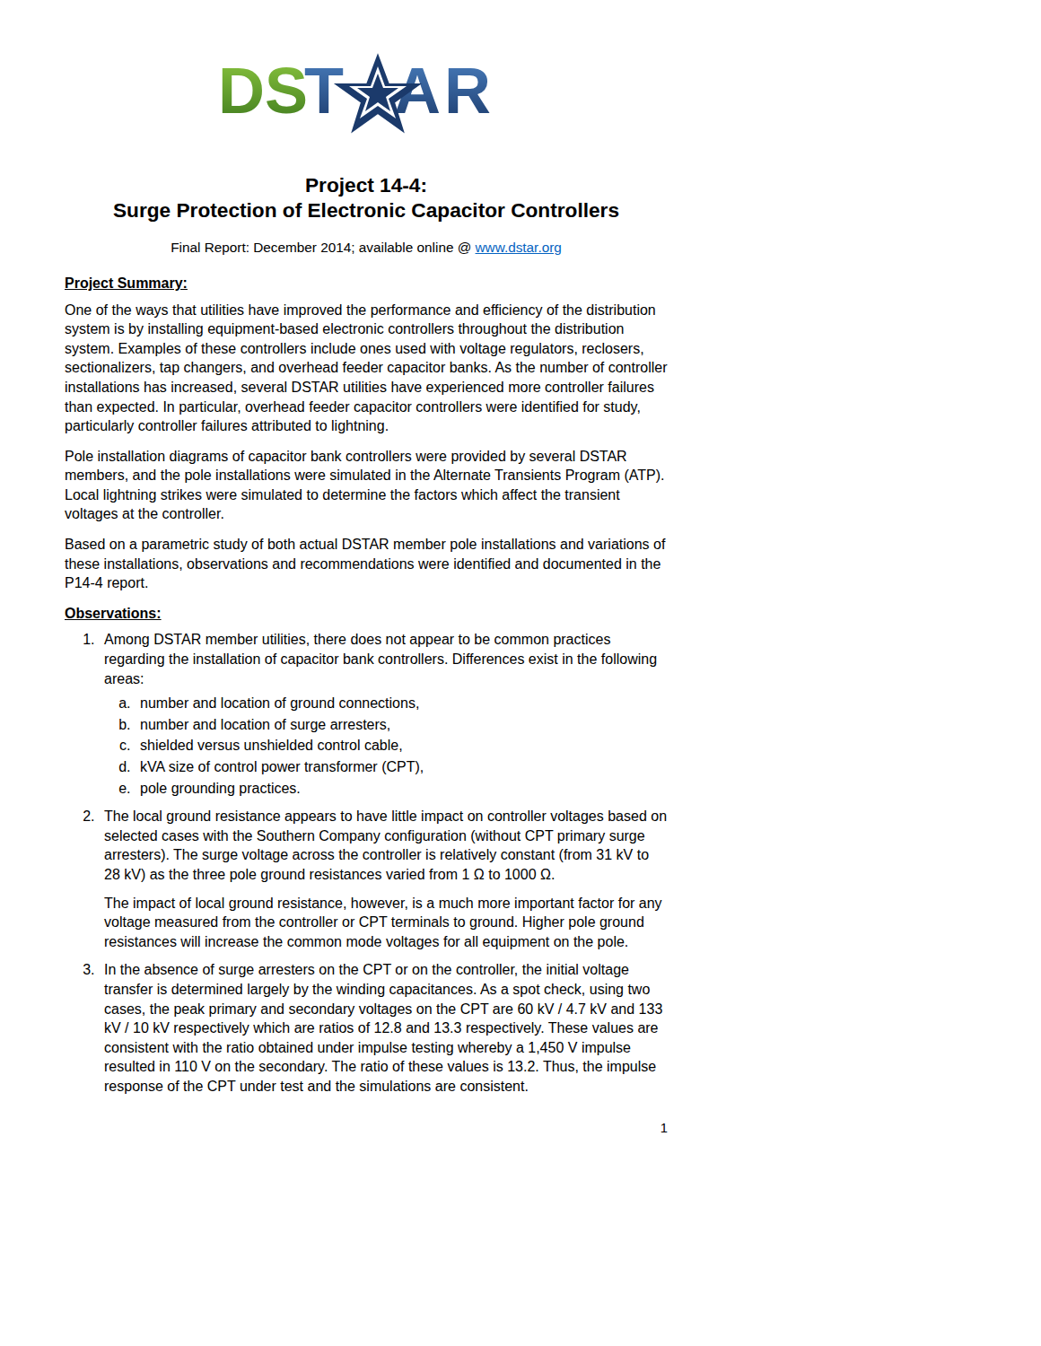DS T A R
Project 14-4:
Surge Protection of Electronic Capacitor Controllers
Final Report: December 2014; available online @ www.dstar.org
Project Summary:
One of the ways that utilities have improved the performance and efficiency of the distribution system is by installing equipment-based electronic controllers throughout the distribution system. Examples of these controllers include ones used with voltage regulators, reclosers, sectionalizers, tap changers, and overhead feeder capacitor banks. As the number of controller installations has increased, several DSTAR utilities have experienced more controller failures than expected. In particular, overhead feeder capacitor controllers were identified for study, particularly controller failures attributed to lightning.
Pole installation diagrams of capacitor bank controllers were provided by several DSTAR members, and the pole installations were simulated in the Alternate Transients Program (ATP). Local lightning strikes were simulated to determine the factors which affect the transient voltages at the controller.
Based on a parametric study of both actual DSTAR member pole installations and variations of these installations, observations and recommendations were identified and documented in the P14-4 report.
Observations:
Among DSTAR member utilities, there does not appear to be common practices regarding the installation of capacitor bank controllers. Differences exist in the following areas:
number and location of ground connections,
number and location of surge arresters,
shielded versus unshielded control cable,
kVA size of control power transformer (CPT),
pole grounding practices.
The local ground resistance appears to have little impact on controller voltages based on selected cases with the Southern Company configuration (without CPT primary surge arresters). The surge voltage across the controller is relatively constant (from 31 kV to 28 kV) as the three pole ground resistances varied from 1 Ω to 1000 Ω.
The impact of local ground resistance, however, is a much more important factor for any voltage measured from the controller or CPT terminals to ground. Higher pole ground resistances will increase the common mode voltages for all equipment on the pole.
In the absence of surge arresters on the CPT or on the controller, the initial voltage transfer is determined largely by the winding capacitances. As a spot check, using two cases, the peak primary and secondary voltages on the CPT are 60 kV / 4.7 kV and 133 kV / 10 kV respectively which are ratios of 12.8 and 13.3 respectively. These values are consistent with the ratio obtained under impulse testing whereby a 1,450 V impulse resulted in 110 V on the secondary. The ratio of these values is 13.2. Thus, the impulse response of the CPT under test and the simulations are consistent.
1